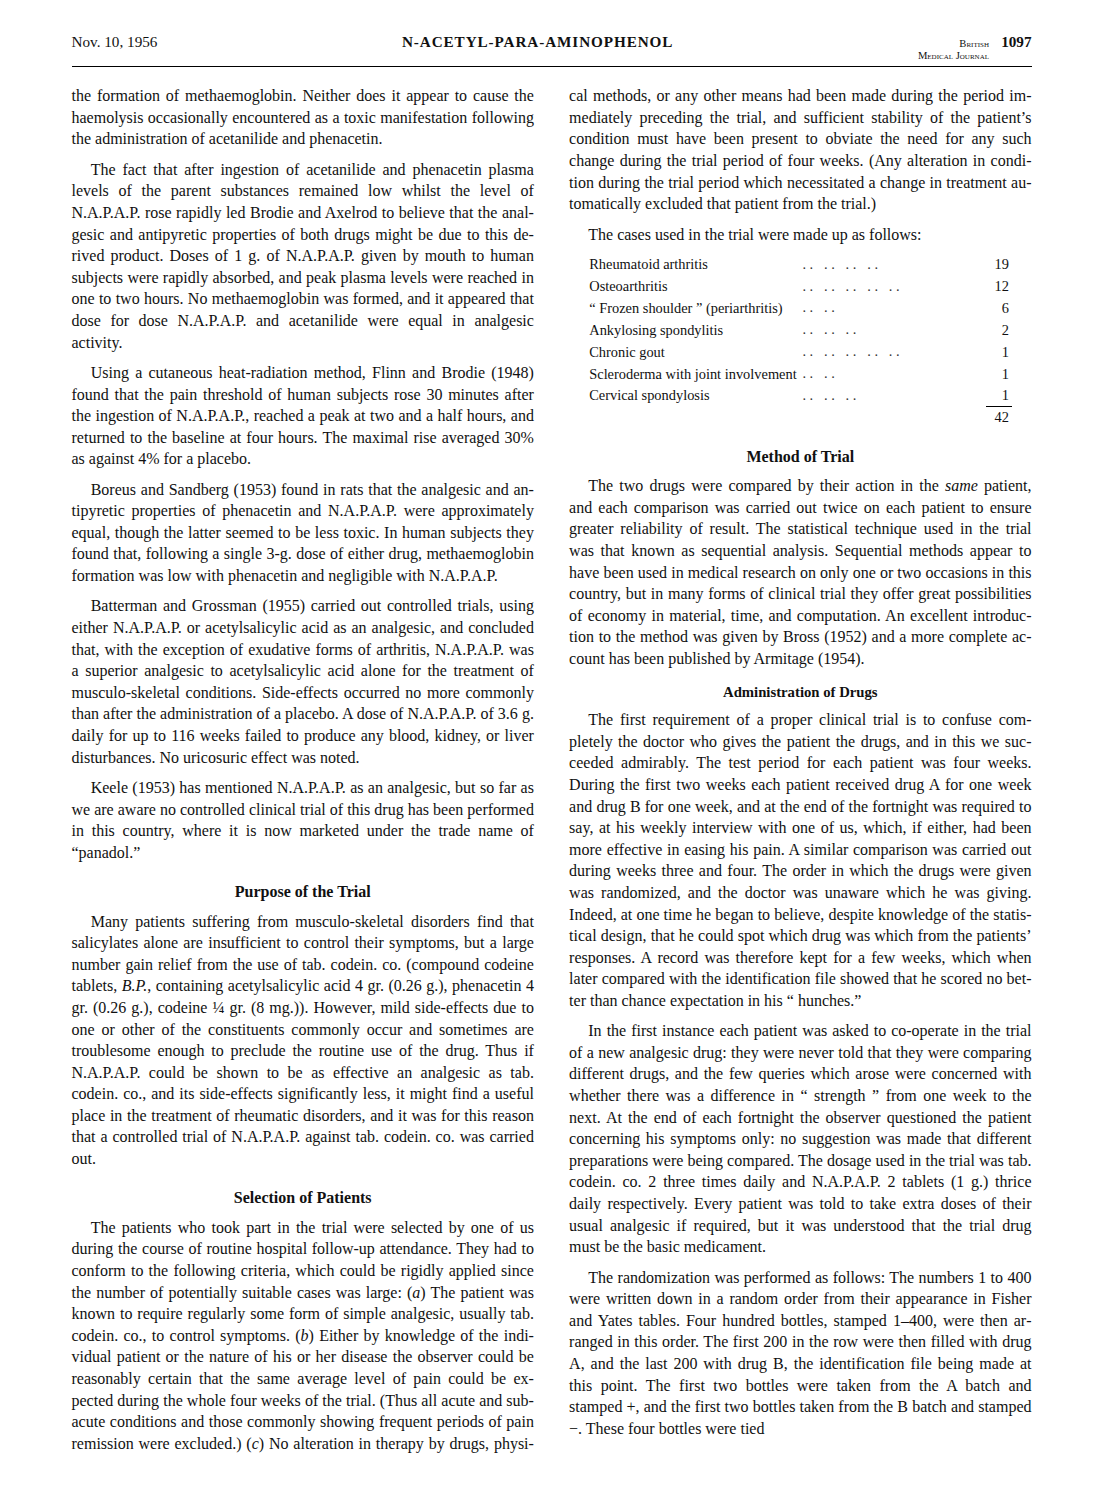Nov. 10, 1956
N-ACETYL-PARA-AMINOPHENOL
British
Medical Journal
1097
the formation of methaemoglobin. Neither does it appear to cause the haemolysis occasionally encountered as a toxic manifestation following the administration of acetanilide and phenacetin.
The fact that after ingestion of acetanilide and phenacetin plasma levels of the parent substances remained low whilst the level of N.A.P.A.P. rose rapidly led Brodie and Axelrod to believe that the analgesic and antipyretic properties of both drugs might be due to this derived product. Doses of 1 g. of N.A.P.A.P. given by mouth to human subjects were rapidly absorbed, and peak plasma levels were reached in one to two hours. No methaemoglobin was formed, and it appeared that dose for dose N.A.P.A.P. and acetanilide were equal in analgesic activity.
Using a cutaneous heat-radiation method, Flinn and Brodie (1948) found that the pain threshold of human subjects rose 30 minutes after the ingestion of N.A.P.A.P., reached a peak at two and a half hours, and returned to the baseline at four hours. The maximal rise averaged 30% as against 4% for a placebo.
Boreus and Sandberg (1953) found in rats that the analgesic and antipyretic properties of phenacetin and N.A.P.A.P. were approximately equal, though the latter seemed to be less toxic. In human subjects they found that, following a single 3-g. dose of either drug, methaemoglobin formation was low with phenacetin and negligible with N.A.P.A.P.
Batterman and Grossman (1955) carried out controlled trials, using either N.A.P.A.P. or acetylsalicylic acid as an analgesic, and concluded that, with the exception of exudative forms of arthritis, N.A.P.A.P. was a superior analgesic to acetylsalicylic acid alone for the treatment of musculo-skeletal conditions. Side-effects occurred no more commonly than after the administration of a placebo. A dose of N.A.P.A.P. of 3.6 g. daily for up to 116 weeks failed to produce any blood, kidney, or liver disturbances. No uricosuric effect was noted.
Keele (1953) has mentioned N.A.P.A.P. as an analgesic, but so far as we are aware no controlled clinical trial of this drug has been performed in this country, where it is now marketed under the trade name of “panadol.”
Purpose of the Trial
Many patients suffering from musculo-skeletal disorders find that salicylates alone are insufficient to control their symptoms, but a large number gain relief from the use of tab. codein. co. (compound codeine tablets, B.P., containing acetylsalicylic acid 4 gr. (0.26 g.), phenacetin 4 gr. (0.26 g.), codeine ¼ gr. (8 mg.)). However, mild side-effects due to one or other of the constituents commonly occur and sometimes are troublesome enough to preclude the routine use of the drug. Thus if N.A.P.A.P. could be shown to be as effective an analgesic as tab. codein. co., and its side-effects significantly less, it might find a useful place in the treatment of rheumatic disorders, and it was for this reason that a controlled trial of N.A.P.A.P. against tab. codein. co. was carried out.
Selection of Patients
The patients who took part in the trial were selected by one of us during the course of routine hospital follow-up attendance. They had to conform to the following criteria, which could be rigidly applied since the number of potentially suitable cases was large: (a) The patient was known to require regularly some form of simple analgesic, usually tab. codein. co., to control symptoms. (b) Either by knowledge of the individual patient or the nature of his or her disease the observer could be reasonably certain that the same average level of pain could be expected during the whole four weeks of the trial. (Thus all acute and subacute conditions and those commonly showing frequent periods of pain remission were excluded.) (c) No alteration in therapy by drugs, physical methods, or any other means had been made during the period immediately preceding the trial, and sufficient stability of the patient’s condition must have been present to obviate the need for any such change during the trial period of four weeks. (Any alteration in condition during the trial period which necessitated a change in treatment automatically excluded that patient from the trial.)
The cases used in the trial were made up as follows:
| Rheumatoid arthritis | .. .. .. .. | 19 |
| Osteoarthritis | .. .. .. .. .. | 12 |
| “ Frozen shoulder ” (periarthritis) | .. .. | 6 |
| Ankylosing spondylitis | .. .. .. | 2 |
| Chronic gout | .. .. .. .. .. | 1 |
| Scleroderma with joint involvement | .. .. | 1 |
| Cervical spondylosis | .. .. .. | 1 |
| | | 42 |
Method of Trial
The two drugs were compared by their action in the same patient, and each comparison was carried out twice on each patient to ensure greater reliability of result. The statistical technique used in the trial was that known as sequential analysis. Sequential methods appear to have been used in medical research on only one or two occasions in this country, but in many forms of clinical trial they offer great possibilities of economy in material, time, and computation. An excellent introduction to the method was given by Bross (1952) and a more complete account has been published by Armitage (1954).
Administration of Drugs
The first requirement of a proper clinical trial is to confuse completely the doctor who gives the patient the drugs, and in this we succeeded admirably. The test period for each patient was four weeks. During the first two weeks each patient received drug A for one week and drug B for one week, and at the end of the fortnight was required to say, at his weekly interview with one of us, which, if either, had been more effective in easing his pain. A similar comparison was carried out during weeks three and four. The order in which the drugs were given was randomized, and the doctor was unaware which he was giving. Indeed, at one time he began to believe, despite knowledge of the statistical design, that he could spot which drug was which from the patients’ responses. A record was therefore kept for a few weeks, which when later compared with the identification file showed that he scored no better than chance expectation in his “ hunches.”
In the first instance each patient was asked to co-operate in the trial of a new analgesic drug: they were never told that they were comparing different drugs, and the few queries which arose were concerned with whether there was a difference in “ strength ” from one week to the next. At the end of each fortnight the observer questioned the patient concerning his symptoms only: no suggestion was made that different preparations were being compared. The dosage used in the trial was tab. codein. co. 2 three times daily and N.A.P.A.P. 2 tablets (1 g.) thrice daily respectively. Every patient was told to take extra doses of their usual analgesic if required, but it was understood that the trial drug must be the basic medicament.
The randomization was performed as follows: The numbers 1 to 400 were written down in a random order from their appearance in Fisher and Yates tables. Four hundred bottles, stamped 1–400, were then arranged in this order. The first 200 in the row were then filled with drug A, and the last 200 with drug B, the identification file being made at this point. The first two bottles were taken from the A batch and stamped +, and the first two bottles taken from the B batch and stamped −. These four bottles were tied